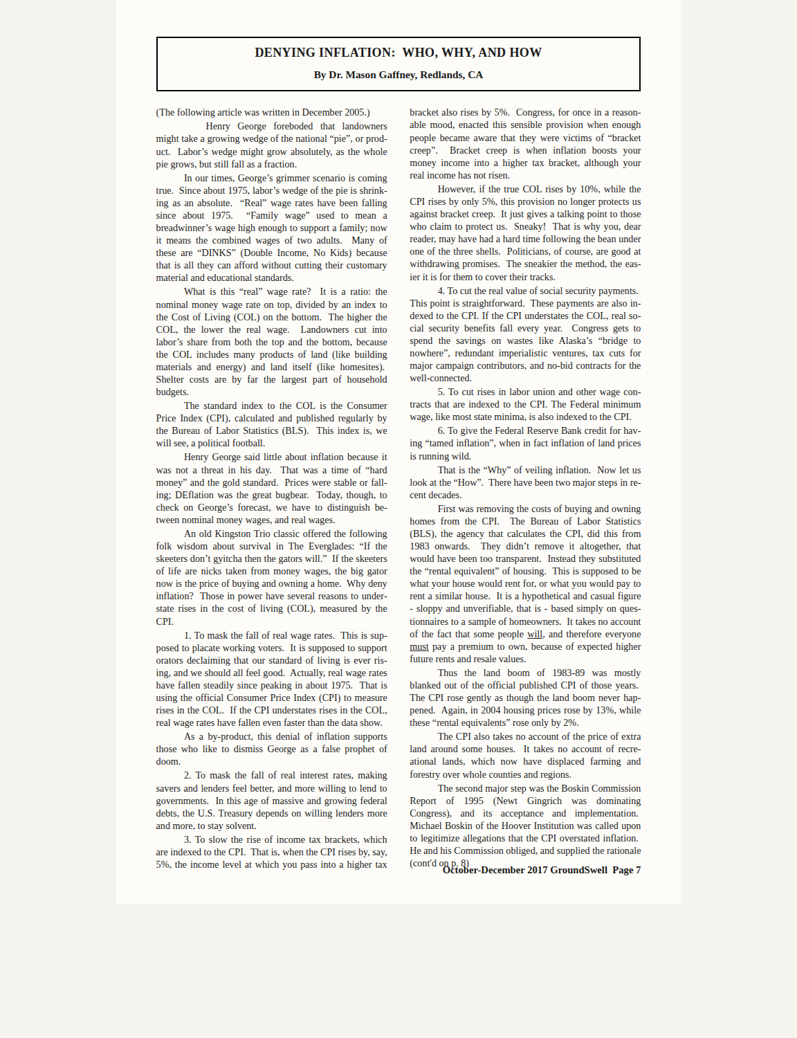DENYING INFLATION: WHO, WHY, AND HOW
By Dr. Mason Gaffney, Redlands, CA
(The following article was written in December 2005.)
Henry George foreboded that landowners might take a growing wedge of the national “pie”, or product. Labor’s wedge might grow absolutely, as the whole pie grows, but still fall as a fraction.
In our times, George’s grimmer scenario is coming true. Since about 1975, labor’s wedge of the pie is shrinking as an absolute. “Real” wage rates have been falling since about 1975. “Family wage” used to mean a breadwinner’s wage high enough to support a family; now it means the combined wages of two adults. Many of these are “DINKS” (Double Income, No Kids) because that is all they can afford without cutting their customary material and educational standards.
What is this “real” wage rate? It is a ratio: the nominal money wage rate on top, divided by an index to the Cost of Living (COL) on the bottom. The higher the COL, the lower the real wage. Landowners cut into labor’s share from both the top and the bottom, because the COL includes many products of land (like building materials and energy) and land itself (like homesites). Shelter costs are by far the largest part of household budgets.
The standard index to the COL is the Consumer Price Index (CPI), calculated and published regularly by the Bureau of Labor Statistics (BLS). This index is, we will see, a political football.
Henry George said little about inflation because it was not a threat in his day. That was a time of “hard money” and the gold standard. Prices were stable or falling; DEflation was the great bugbear. Today, though, to check on George’s forecast, we have to distinguish between nominal money wages, and real wages.
An old Kingston Trio classic offered the following folk wisdom about survival in The Everglades: “If the skeeters don’t gyitcha then the gators will.” If the skeeters of life are nicks taken from money wages, the big gator now is the price of buying and owning a home. Why deny inflation? Those in power have several reasons to understate rises in the cost of living (COL), measured by the CPI.
1. To mask the fall of real wage rates. This is supposed to placate working voters. It is supposed to support orators declaiming that our standard of living is ever rising, and we should all feel good. Actually, real wage rates have fallen steadily since peaking in about 1975. That is using the official Consumer Price Index (CPI) to measure rises in the COL. If the CPI understates rises in the COL, real wage rates have fallen even faster than the data show.
As a by-product, this denial of inflation supports those who like to dismiss George as a false prophet of doom.
2. To mask the fall of real interest rates, making savers and lenders feel better, and more willing to lend to governments. In this age of massive and growing federal debts, the U.S. Treasury depends on willing lenders more and more, to stay solvent.
3. To slow the rise of income tax brackets, which are indexed to the CPI. That is, when the CPI rises by, say, 5%, the income level at which you pass into a higher tax bracket also rises by 5%. Congress, for once in a reasonable mood, enacted this sensible provision when enough people became aware that they were victims of “bracket creep”. Bracket creep is when inflation boosts your money income into a higher tax bracket, although your real income has not risen.
However, if the true COL rises by 10%, while the CPI rises by only 5%, this provision no longer protects us against bracket creep. It just gives a talking point to those who claim to protect us. Sneaky! That is why you, dear reader, may have had a hard time following the bean under one of the three shells. Politicians, of course, are good at withdrawing promises. The sneakier the method, the easier it is for them to cover their tracks.
4. To cut the real value of social security payments. This point is straightforward. These payments are also indexed to the CPI. If the CPI understates the COL, real social security benefits fall every year. Congress gets to spend the savings on wastes like Alaska’s “bridge to nowhere”, redundant imperialistic ventures, tax cuts for major campaign contributors, and no-bid contracts for the well-connected.
5. To cut rises in labor union and other wage contracts that are indexed to the CPI. The Federal minimum wage, like most state minima, is also indexed to the CPI.
6. To give the Federal Reserve Bank credit for having “tamed inflation”, when in fact inflation of land prices is running wild.
That is the “Why” of veiling inflation. Now let us look at the “How”. There have been two major steps in recent decades.
First was removing the costs of buying and owning homes from the CPI. The Bureau of Labor Statistics (BLS), the agency that calculates the CPI, did this from 1983 onwards. They didn’t remove it altogether, that would have been too transparent. Instead they substituted the “rental equivalent” of housing. This is supposed to be what your house would rent for, or what you would pay to rent a similar house. It is a hypothetical and casual figure - sloppy and unverifiable, that is - based simply on questionnaires to a sample of homeowners. It takes no account of the fact that some people will, and therefore everyone must pay a premium to own, because of expected higher future rents and resale values.
Thus the land boom of 1983-89 was mostly blanked out of the official published CPI of those years. The CPI rose gently as though the land boom never happened. Again, in 2004 housing prices rose by 13%, while these “rental equivalents” rose only by 2%.
The CPI also takes no account of the price of extra land around some houses. It takes no account of recreational lands, which now have displaced farming and forestry over whole counties and regions.
The second major step was the Boskin Commission Report of 1995 (Newt Gingrich was dominating Congress), and its acceptance and implementation. Michael Boskin of the Hoover Institution was called upon to legitimize allegations that the CPI overstated inflation. He and his Commission obliged, and supplied the rationale (cont'd on p. 8)
October-December 2017 GroundSwell Page 7